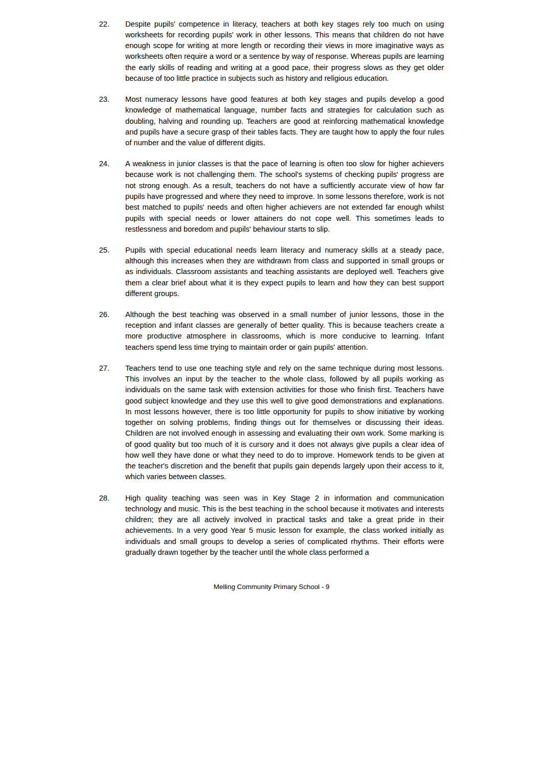22. Despite pupils' competence in literacy, teachers at both key stages rely too much on using worksheets for recording pupils' work in other lessons. This means that children do not have enough scope for writing at more length or recording their views in more imaginative ways as worksheets often require a word or a sentence by way of response. Whereas pupils are learning the early skills of reading and writing at a good pace, their progress slows as they get older because of too little practice in subjects such as history and religious education.
23. Most numeracy lessons have good features at both key stages and pupils develop a good knowledge of mathematical language, number facts and strategies for calculation such as doubling, halving and rounding up. Teachers are good at reinforcing mathematical knowledge and pupils have a secure grasp of their tables facts. They are taught how to apply the four rules of number and the value of different digits.
24. A weakness in junior classes is that the pace of learning is often too slow for higher achievers because work is not challenging them. The school's systems of checking pupils' progress are not strong enough. As a result, teachers do not have a sufficiently accurate view of how far pupils have progressed and where they need to improve. In some lessons therefore, work is not best matched to pupils' needs and often higher achievers are not extended far enough whilst pupils with special needs or lower attainers do not cope well. This sometimes leads to restlessness and boredom and pupils' behaviour starts to slip.
25. Pupils with special educational needs learn literacy and numeracy skills at a steady pace, although this increases when they are withdrawn from class and supported in small groups or as individuals. Classroom assistants and teaching assistants are deployed well. Teachers give them a clear brief about what it is they expect pupils to learn and how they can best support different groups.
26. Although the best teaching was observed in a small number of junior lessons, those in the reception and infant classes are generally of better quality. This is because teachers create a more productive atmosphere in classrooms, which is more conducive to learning. Infant teachers spend less time trying to maintain order or gain pupils' attention.
27. Teachers tend to use one teaching style and rely on the same technique during most lessons. This involves an input by the teacher to the whole class, followed by all pupils working as individuals on the same task with extension activities for those who finish first. Teachers have good subject knowledge and they use this well to give good demonstrations and explanations. In most lessons however, there is too little opportunity for pupils to show initiative by working together on solving problems, finding things out for themselves or discussing their ideas. Children are not involved enough in assessing and evaluating their own work. Some marking is of good quality but too much of it is cursory and it does not always give pupils a clear idea of how well they have done or what they need to do to improve. Homework tends to be given at the teacher's discretion and the benefit that pupils gain depends largely upon their access to it, which varies between classes.
28. High quality teaching was seen was in Key Stage 2 in information and communication technology and music. This is the best teaching in the school because it motivates and interests children; they are all actively involved in practical tasks and take a great pride in their achievements. In a very good Year 5 music lesson for example, the class worked initially as individuals and small groups to develop a series of complicated rhythms. Their efforts were gradually drawn together by the teacher until the whole class performed a
Melling Community Primary School - 9